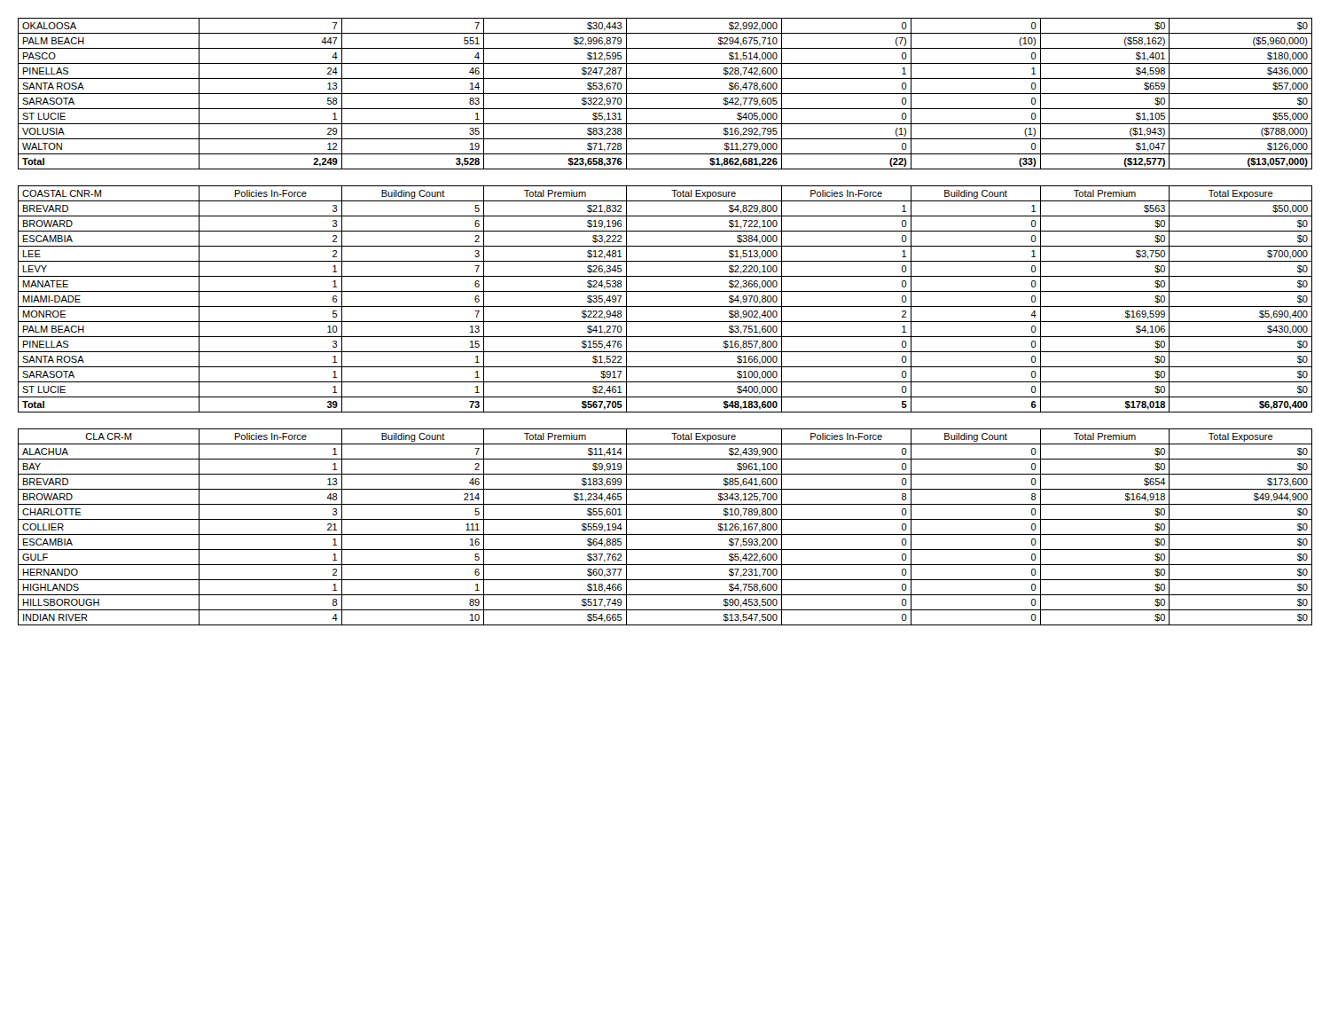| OKALOOSA | 7 | 7 | $30,443 | $2,992,000 | 0 | 0 | $0 | $0 |
| PALM BEACH | 447 | 551 | $2,996,879 | $294,675,710 | (7) | (10) | ($58,162) | ($5,960,000) |
| PASCO | 4 | 4 | $12,595 | $1,514,000 | 0 | 0 | $1,401 | $180,000 |
| PINELLAS | 24 | 46 | $247,287 | $28,742,600 | 1 | 1 | $4,598 | $436,000 |
| SANTA ROSA | 13 | 14 | $53,670 | $6,478,600 | 0 | 0 | $659 | $57,000 |
| SARASOTA | 58 | 83 | $322,970 | $42,779,605 | 0 | 0 | $0 | $0 |
| ST LUCIE | 1 | 1 | $5,131 | $405,000 | 0 | 0 | $1,105 | $55,000 |
| VOLUSIA | 29 | 35 | $83,238 | $16,292,795 | (1) | (1) | ($1,943) | ($788,000) |
| WALTON | 12 | 19 | $71,728 | $11,279,000 | 0 | 0 | $1,047 | $126,000 |
| Total | 2,249 | 3,528 | $23,658,376 | $1,862,681,226 | (22) | (33) | ($12,577) | ($13,057,000) |
| COASTAL CNR-M | Policies In-Force | Building Count | Total Premium | Total Exposure | Policies In-Force | Building Count | Total Premium | Total Exposure |
| BREVARD | 3 | 5 | $21,832 | $4,829,800 | 1 | 1 | $563 | $50,000 |
| BROWARD | 3 | 6 | $19,196 | $1,722,100 | 0 | 0 | $0 | $0 |
| ESCAMBIA | 2 | 2 | $3,222 | $384,000 | 0 | 0 | $0 | $0 |
| LEE | 2 | 3 | $12,481 | $1,513,000 | 1 | 1 | $3,750 | $700,000 |
| LEVY | 1 | 7 | $26,345 | $2,220,100 | 0 | 0 | $0 | $0 |
| MANATEE | 1 | 6 | $24,538 | $2,366,000 | 0 | 0 | $0 | $0 |
| MIAMI-DADE | 6 | 6 | $35,497 | $4,970,800 | 0 | 0 | $0 | $0 |
| MONROE | 5 | 7 | $222,948 | $8,902,400 | 2 | 4 | $169,599 | $5,690,400 |
| PALM BEACH | 10 | 13 | $41,270 | $3,751,600 | 1 | 0 | $4,106 | $430,000 |
| PINELLAS | 3 | 15 | $155,476 | $16,857,800 | 0 | 0 | $0 | $0 |
| SANTA ROSA | 1 | 1 | $1,522 | $166,000 | 0 | 0 | $0 | $0 |
| SARASOTA | 1 | 1 | $917 | $100,000 | 0 | 0 | $0 | $0 |
| ST LUCIE | 1 | 1 | $2,461 | $400,000 | 0 | 0 | $0 | $0 |
| Total | 39 | 73 | $567,705 | $48,183,600 | 5 | 6 | $178,018 | $6,870,400 |
| CLA CR-M | Policies In-Force | Building Count | Total Premium | Total Exposure | Policies In-Force | Building Count | Total Premium | Total Exposure |
| ALACHUA | 1 | 7 | $11,414 | $2,439,900 | 0 | 0 | $0 | $0 |
| BAY | 1 | 2 | $9,919 | $961,100 | 0 | 0 | $0 | $0 |
| BREVARD | 13 | 46 | $183,699 | $85,641,600 | 0 | 0 | $654 | $173,600 |
| BROWARD | 48 | 214 | $1,234,465 | $343,125,700 | 8 | 8 | $164,918 | $49,944,900 |
| CHARLOTTE | 3 | 5 | $55,601 | $10,789,800 | 0 | 0 | $0 | $0 |
| COLLIER | 21 | 111 | $559,194 | $126,167,800 | 0 | 0 | $0 | $0 |
| ESCAMBIA | 1 | 16 | $64,885 | $7,593,200 | 0 | 0 | $0 | $0 |
| GULF | 1 | 5 | $37,762 | $5,422,600 | 0 | 0 | $0 | $0 |
| HERNANDO | 2 | 6 | $60,377 | $7,231,700 | 0 | 0 | $0 | $0 |
| HIGHLANDS | 1 | 1 | $18,466 | $4,758,600 | 0 | 0 | $0 | $0 |
| HILLSBOROUGH | 8 | 89 | $517,749 | $90,453,500 | 0 | 0 | $0 | $0 |
| INDIAN RIVER | 4 | 10 | $54,665 | $13,547,500 | 0 | 0 | $0 | $0 |